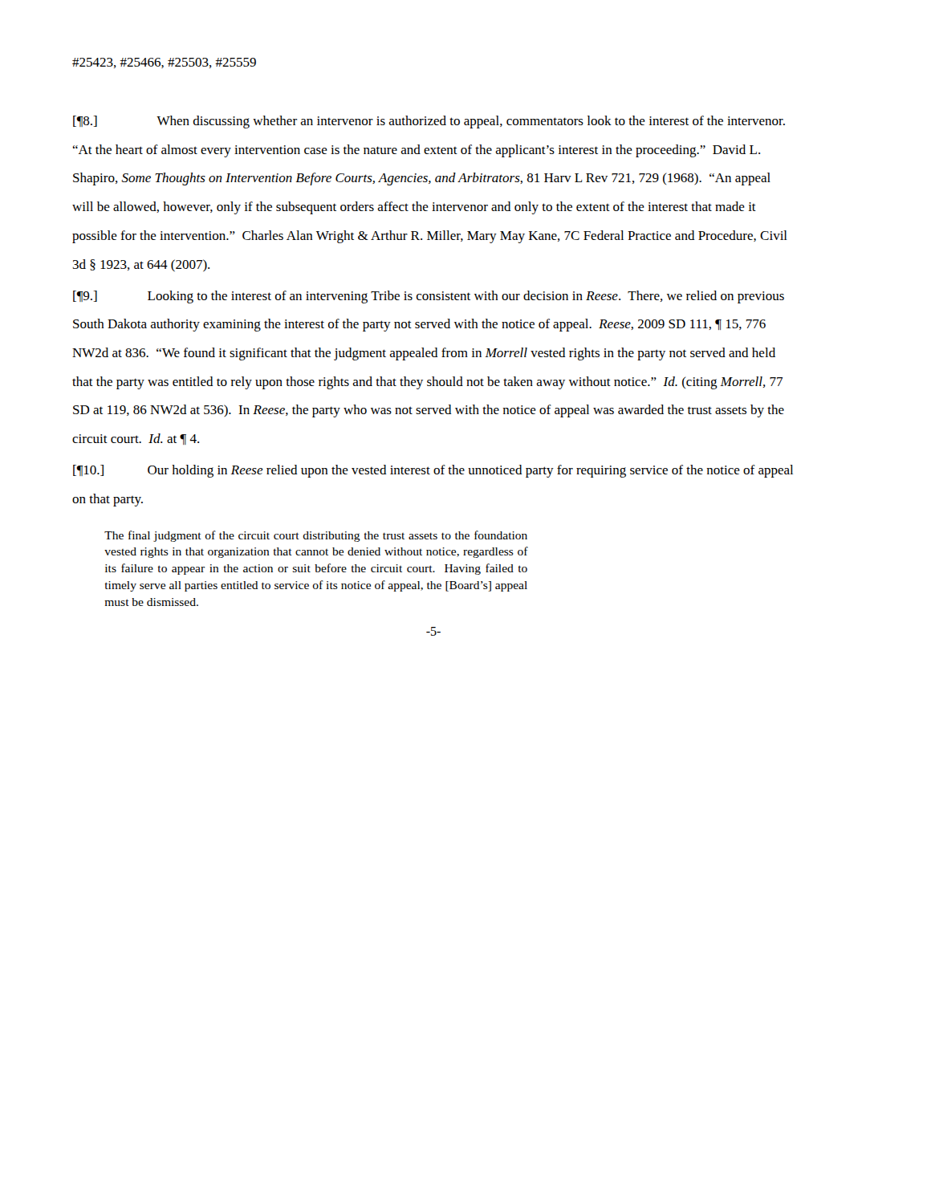#25423, #25466, #25503, #25559
[¶8.] When discussing whether an intervenor is authorized to appeal, commentators look to the interest of the intervenor. “At the heart of almost every intervention case is the nature and extent of the applicant’s interest in the proceeding.” David L. Shapiro, Some Thoughts on Intervention Before Courts, Agencies, and Arbitrators, 81 Harv L Rev 721, 729 (1968). “An appeal will be allowed, however, only if the subsequent orders affect the intervenor and only to the extent of the interest that made it possible for the intervention.” Charles Alan Wright & Arthur R. Miller, Mary May Kane, 7C Federal Practice and Procedure, Civil 3d § 1923, at 644 (2007).
[¶9.] Looking to the interest of an intervening Tribe is consistent with our decision in Reese. There, we relied on previous South Dakota authority examining the interest of the party not served with the notice of appeal. Reese, 2009 SD 111, ¶ 15, 776 NW2d at 836. “We found it significant that the judgment appealed from in Morrell vested rights in the party not served and held that the party was entitled to rely upon those rights and that they should not be taken away without notice.” Id. (citing Morrell, 77 SD at 119, 86 NW2d at 536). In Reese, the party who was not served with the notice of appeal was awarded the trust assets by the circuit court. Id. at ¶ 4.
[¶10.] Our holding in Reese relied upon the vested interest of the unnoticed party for requiring service of the notice of appeal on that party.
The final judgment of the circuit court distributing the trust assets to the foundation vested rights in that organization that cannot be denied without notice, regardless of its failure to appear in the action or suit before the circuit court. Having failed to timely serve all parties entitled to service of its notice of appeal, the [Board’s] appeal must be dismissed.
-5-